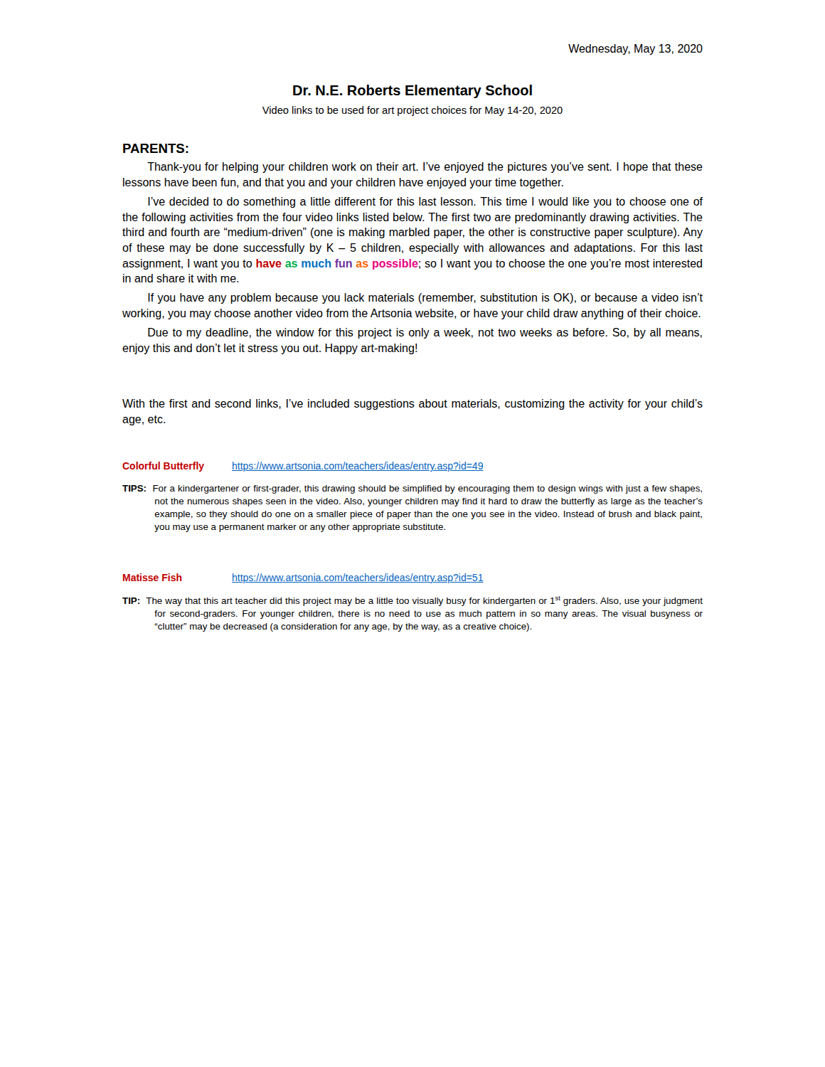Wednesday, May 13, 2020
Dr. N.E. Roberts Elementary School
Video links to be used for art project choices for May 14-20, 2020
PARENTS:
Thank-you for helping your children work on their art. I’ve enjoyed the pictures you’ve sent. I hope that these lessons have been fun, and that you and your children have enjoyed your time together.
I’ve decided to do something a little different for this last lesson. This time I would like you to choose one of the following activities from the four video links listed below. The first two are predominantly drawing activities. The third and fourth are “medium-driven” (one is making marbled paper, the other is constructive paper sculpture). Any of these may be done successfully by K – 5 children, especially with allowances and adaptations. For this last assignment, I want you to have as much fun as possible; so I want you to choose the one you’re most interested in and share it with me.
If you have any problem because you lack materials (remember, substitution is OK), or because a video isn’t working, you may choose another video from the Artsonia website, or have your child draw anything of their choice.
Due to my deadline, the window for this project is only a week, not two weeks as before. So, by all means, enjoy this and don’t let it stress you out. Happy art-making!
With the first and second links, I’ve included suggestions about materials, customizing the activity for your child’s age, etc.
Colorful Butterfly https://www.artsonia.com/teachers/ideas/entry.asp?id=49
TIPS: For a kindergartener or first-grader, this drawing should be simplified by encouraging them to design wings with just a few shapes, not the numerous shapes seen in the video. Also, younger children may find it hard to draw the butterfly as large as the teacher’s example, so they should do one on a smaller piece of paper than the one you see in the video. Instead of brush and black paint, you may use a permanent marker or any other appropriate substitute.
Matisse Fish https://www.artsonia.com/teachers/ideas/entry.asp?id=51
TIP: The way that this art teacher did this project may be a little too visually busy for kindergarten or 1st graders. Also, use your judgment for second-graders. For younger children, there is no need to use as much pattern in so many areas. The visual busyness or “clutter” may be decreased (a consideration for any age, by the way, as a creative choice).